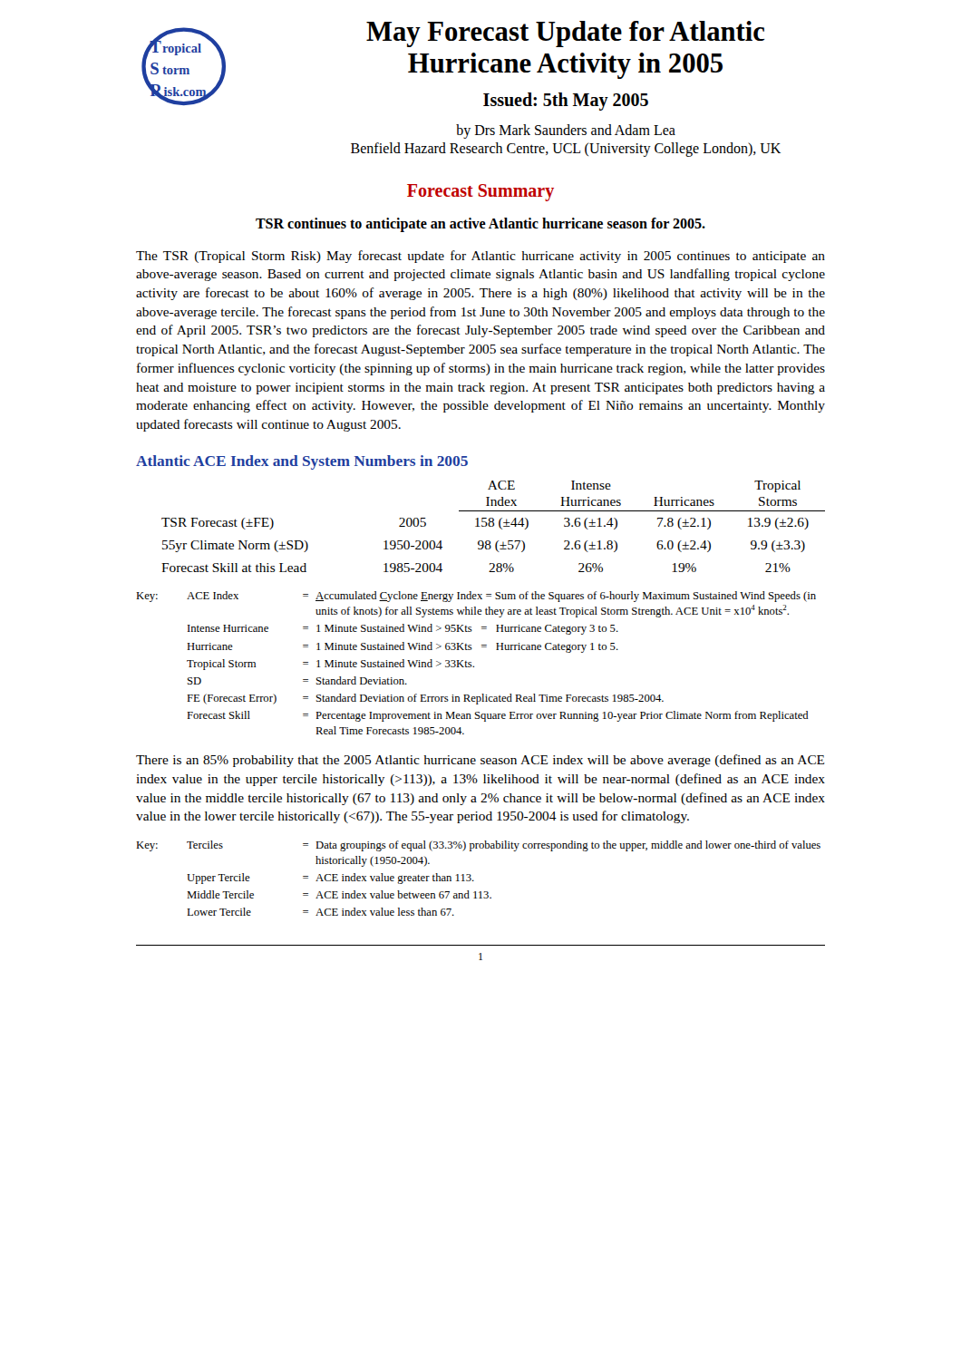T ropical S torm R isk.com
May Forecast Update for Atlantic
Hurricane Activity in 2005
Issued: 5th May 2005
by Drs Mark Saunders and Adam Lea
Benfield Hazard Research Centre, UCL (University College London), UK
Forecast Summary
TSR continues to anticipate an active Atlantic hurricane season for 2005.
The TSR (Tropical Storm Risk) May forecast update for Atlantic hurricane activity in 2005 continues to anticipate an above-average season. Based on current and projected climate signals Atlantic basin and US landfalling tropical cyclone activity are forecast to be about 160% of average in 2005. There is a high (80%) likelihood that activity will be in the above-average tercile. The forecast spans the period from 1st June to 30th November 2005 and employs data through to the end of April 2005. TSR’s two predictors are the forecast July-September 2005 trade wind speed over the Caribbean and tropical North Atlantic, and the forecast August-September 2005 sea surface temperature in the tropical North Atlantic. The former influences cyclonic vorticity (the spinning up of storms) in the main hurricane track region, while the latter provides heat and moisture to power incipient storms in the main track region. At present TSR anticipates both predictors having a moderate enhancing effect on activity. However, the possible development of El Niño remains an uncertainty. Monthly updated forecasts will continue to August 2005.
Atlantic ACE Index and System Numbers in 2005
| | | ACE Index | Intense Hurricanes | Hurricanes | Tropical Storms |
| --- | --- | --- | --- | --- | --- |
| TSR Forecast (±FE) | 2005 | 158 (±44) | 3.6 (±1.4) | 7.8 (±2.1) | 13.9 (±2.6) |
| 55yr Climate Norm (±SD) | 1950-2004 | 98 (±57) | 2.6 (±1.8) | 6.0 (±2.4) | 9.9 (±3.3) |
| Forecast Skill at this Lead | 1985-2004 | 28% | 26% | 19% | 21% |
| Key: | ACE Index | = | A ccumulated C yclone E nergy Index = Sum of the Squares of 6-hourly Maximum Sustained Wind Speeds (in units of knots) for all Systems while they are at least Tropical Storm Strength. ACE Unit = x10 4 knots 2 . |
| | Intense Hurricane | = | 1 Minute Sustained Wind > 95Kts = Hurricane Category 3 to 5. |
| | Hurricane | = | 1 Minute Sustained Wind > 63Kts = Hurricane Category 1 to 5. |
| | Tropical Storm | = | 1 Minute Sustained Wind > 33Kts. |
| | SD | = | Standard Deviation. |
| | FE (Forecast Error) | = | Standard Deviation of Errors in Replicated Real Time Forecasts 1985-2004. |
| | Forecast Skill | = | Percentage Improvement in Mean Square Error over Running 10-year Prior Climate Norm from Replicated Real Time Forecasts 1985-2004. |
There is an 85% probability that the 2005 Atlantic hurricane season ACE index will be above average (defined as an ACE index value in the upper tercile historically (>113)), a 13% likelihood it will be near-normal (defined as an ACE index value in the middle tercile historically (67 to 113) and only a 2% chance it will be below-normal (defined as an ACE index value in the lower tercile historically (<67)). The 55-year period 1950-2004 is used for climatology.
| Key: | Terciles | = | Data groupings of equal (33.3%) probability corresponding to the upper, middle and lower one-third of values historically (1950-2004). |
| | Upper Tercile | = | ACE index value greater than 113. |
| | Middle Tercile | = | ACE index value between 67 and 113. |
| | Lower Tercile | = | ACE index value less than 67. |
1